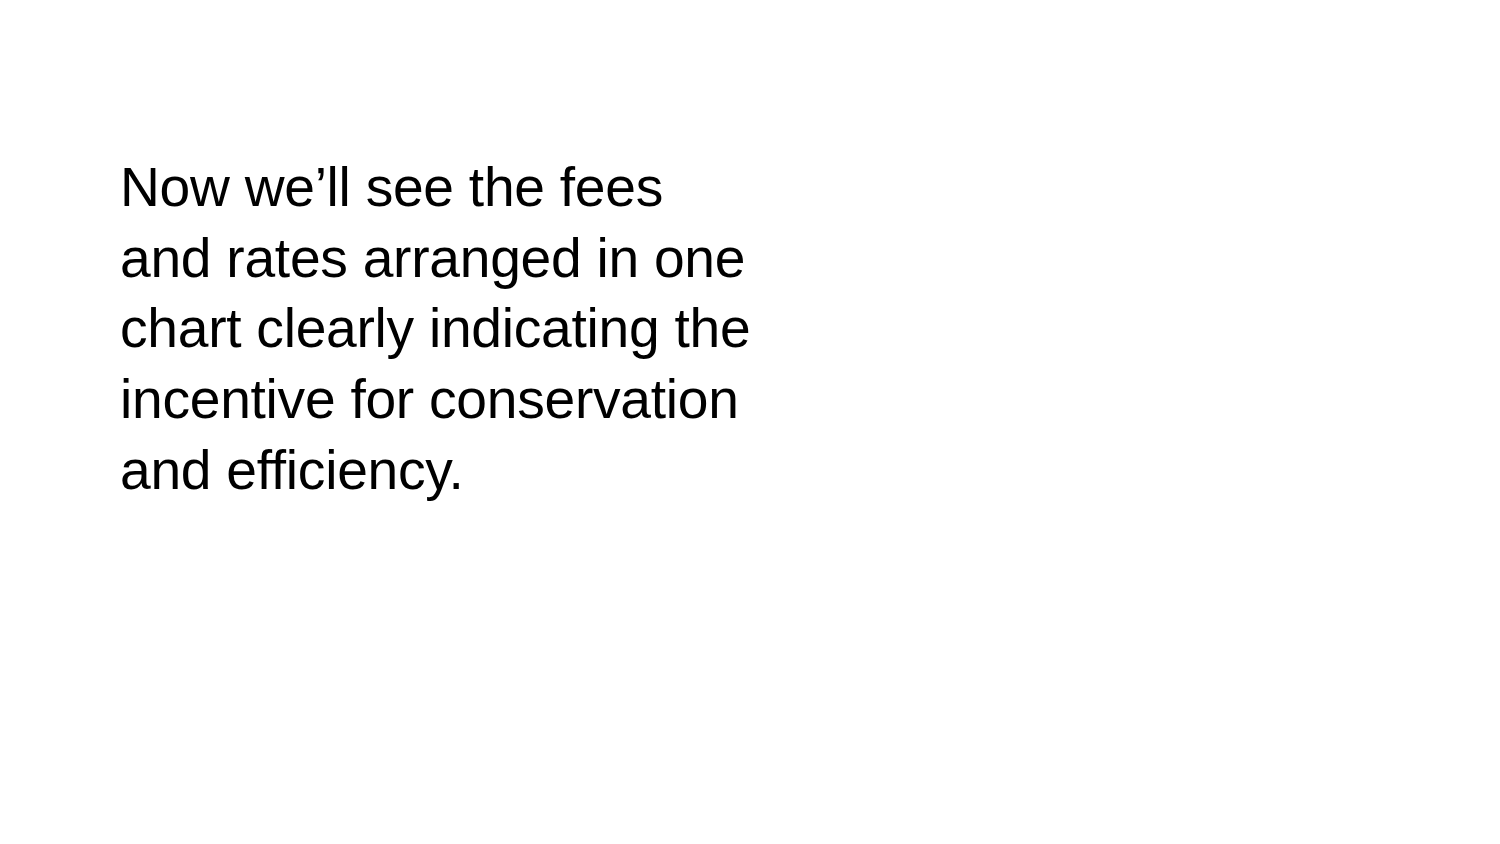Now we’ll see the fees and rates arranged in one chart clearly indicating the incentive for conservation and efficiency.